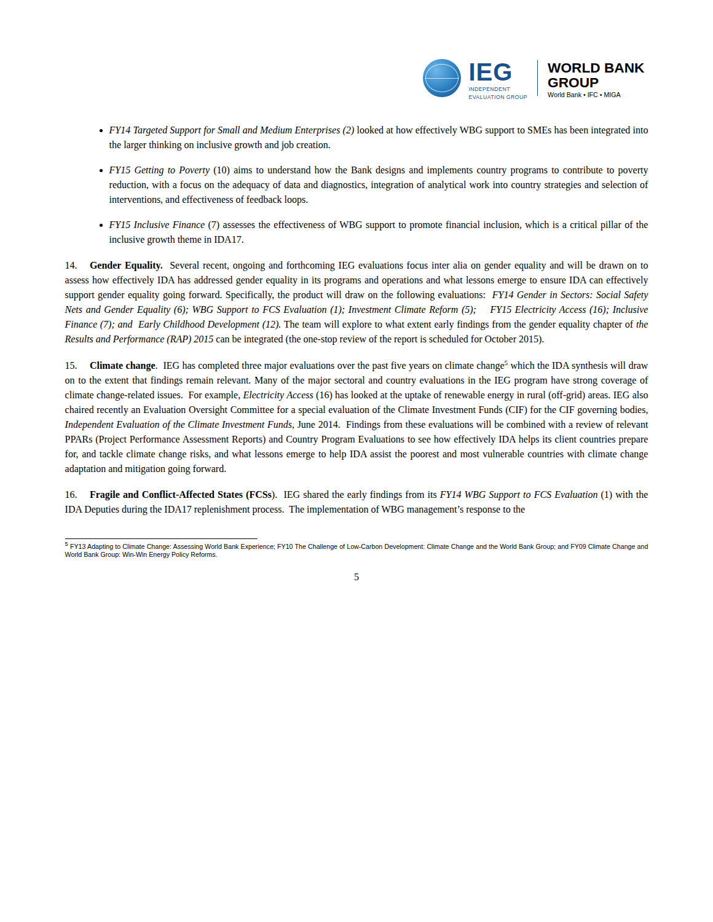| | IEG INDEPENDENT EVALUATION GROUP | | WORLD BANK GROUP World Bank • IFC • MIGA |
FY14 Targeted Support for Small and Medium Enterprises (2) looked at how effectively WBG support to SMEs has been integrated into the larger thinking on inclusive growth and job creation.
FY15 Getting to Poverty (10) aims to understand how the Bank designs and implements country programs to contribute to poverty reduction, with a focus on the adequacy of data and diagnostics, integration of analytical work into country strategies and selection of interventions, and effectiveness of feedback loops.
FY15 Inclusive Finance (7) assesses the effectiveness of WBG support to promote financial inclusion, which is a critical pillar of the inclusive growth theme in IDA17.
14. Gender Equality. Several recent, ongoing and forthcoming IEG evaluations focus inter alia on gender equality and will be drawn on to assess how effectively IDA has addressed gender equality in its programs and operations and what lessons emerge to ensure IDA can effectively support gender equality going forward. Specifically, the product will draw on the following evaluations: FY14 Gender in Sectors: Social Safety Nets and Gender Equality (6); WBG Support to FCS Evaluation (1); Investment Climate Reform (5); FY15 Electricity Access (16); Inclusive Finance (7); and Early Childhood Development (12). The team will explore to what extent early findings from the gender equality chapter of the Results and Performance (RAP) 2015 can be integrated (the one-stop review of the report is scheduled for October 2015).
15. Climate change. IEG has completed three major evaluations over the past five years on climate change5 which the IDA synthesis will draw on to the extent that findings remain relevant. Many of the major sectoral and country evaluations in the IEG program have strong coverage of climate change-related issues. For example, Electricity Access (16) has looked at the uptake of renewable energy in rural (off-grid) areas. IEG also chaired recently an Evaluation Oversight Committee for a special evaluation of the Climate Investment Funds (CIF) for the CIF governing bodies, Independent Evaluation of the Climate Investment Funds, June 2014. Findings from these evaluations will be combined with a review of relevant PPARs (Project Performance Assessment Reports) and Country Program Evaluations to see how effectively IDA helps its client countries prepare for, and tackle climate change risks, and what lessons emerge to help IDA assist the poorest and most vulnerable countries with climate change adaptation and mitigation going forward.
16. Fragile and Conflict-Affected States (FCSs). IEG shared the early findings from its FY14 WBG Support to FCS Evaluation (1) with the IDA Deputies during the IDA17 replenishment process. The implementation of WBG management’s response to the
5 FY13 Adapting to Climate Change: Assessing World Bank Experience; FY10 The Challenge of Low-Carbon Development: Climate Change and the World Bank Group; and FY09 Climate Change and World Bank Group: Win-Win Energy Policy Reforms.
5